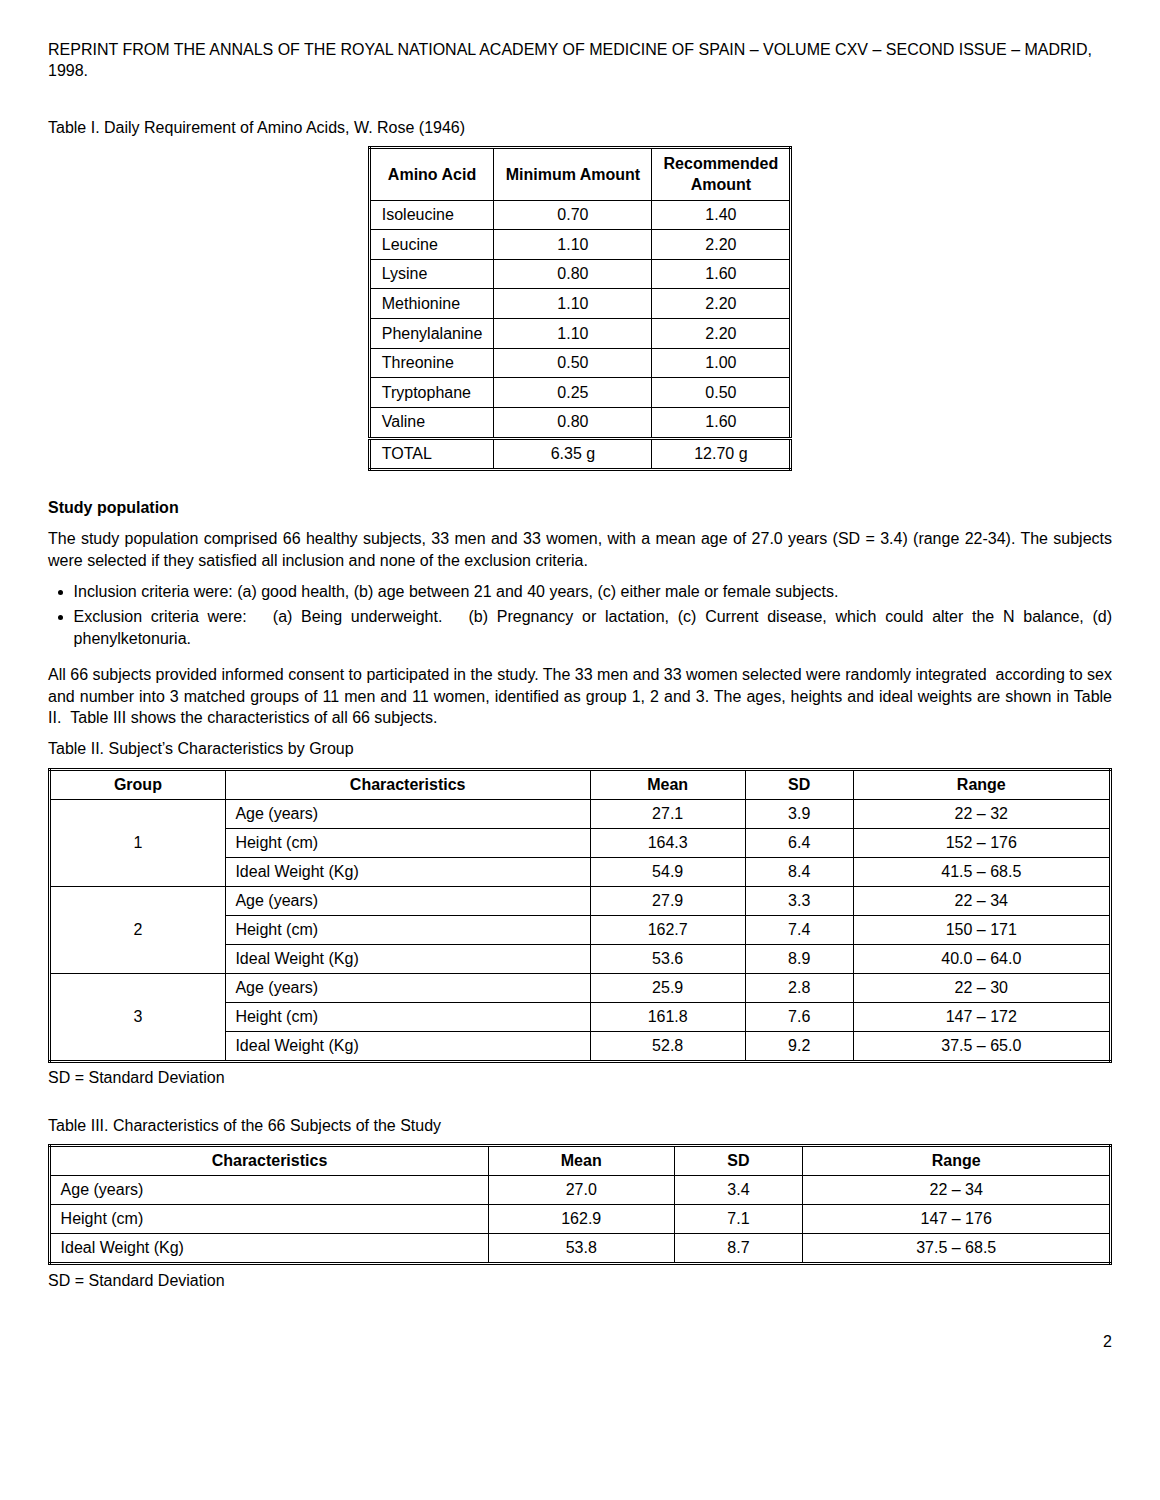REPRINT FROM THE ANNALS OF THE ROYAL NATIONAL ACADEMY OF MEDICINE OF SPAIN – VOLUME CXV – SECOND ISSUE – MADRID, 1998.
Table I. Daily Requirement of Amino Acids, W. Rose (1946)
| Amino Acid | Minimum Amount | Recommended Amount |
| --- | --- | --- |
| Isoleucine | 0.70 | 1.40 |
| Leucine | 1.10 | 2.20 |
| Lysine | 0.80 | 1.60 |
| Methionine | 1.10 | 2.20 |
| Phenylalanine | 1.10 | 2.20 |
| Threonine | 0.50 | 1.00 |
| Tryptophane | 0.25 | 0.50 |
| Valine | 0.80 | 1.60 |
| TOTAL | 6.35 g | 12.70 g |
Study population
The study population comprised 66 healthy subjects, 33 men and 33 women, with a mean age of 27.0 years (SD = 3.4) (range 22-34). The subjects were selected if they satisfied all inclusion and none of the exclusion criteria.
Inclusion criteria were: (a) good health, (b) age between 21 and 40 years, (c) either male or female subjects.
Exclusion criteria were: (a) Being underweight. (b) Pregnancy or lactation, (c) Current disease, which could alter the N balance, (d) phenylketonuria.
All 66 subjects provided informed consent to participated in the study. The 33 men and 33 women selected were randomly integrated according to sex and number into 3 matched groups of 11 men and 11 women, identified as group 1, 2 and 3. The ages, heights and ideal weights are shown in Table II. Table III shows the characteristics of all 66 subjects.
Table II. Subject’s Characteristics by Group
| Group | Characteristics | Mean | SD | Range |
| --- | --- | --- | --- | --- |
| 1 | Age (years) | 27.1 | 3.9 | 22 – 32 |
| Height (cm) | 164.3 | 6.4 | 152 – 176 |
| Ideal Weight (Kg) | 54.9 | 8.4 | 41.5 – 68.5 |
| 2 | Age (years) | 27.9 | 3.3 | 22 – 34 |
| Height (cm) | 162.7 | 7.4 | 150 – 171 |
| Ideal Weight (Kg) | 53.6 | 8.9 | 40.0 – 64.0 |
| 3 | Age (years) | 25.9 | 2.8 | 22 – 30 |
| Height (cm) | 161.8 | 7.6 | 147 – 172 |
| Ideal Weight (Kg) | 52.8 | 9.2 | 37.5 – 65.0 |
SD = Standard Deviation
Table III. Characteristics of the 66 Subjects of the Study
| Characteristics | Mean | SD | Range |
| --- | --- | --- | --- |
| Age (years) | 27.0 | 3.4 | 22 – 34 |
| Height (cm) | 162.9 | 7.1 | 147 – 176 |
| Ideal Weight (Kg) | 53.8 | 8.7 | 37.5 – 68.5 |
SD = Standard Deviation
2